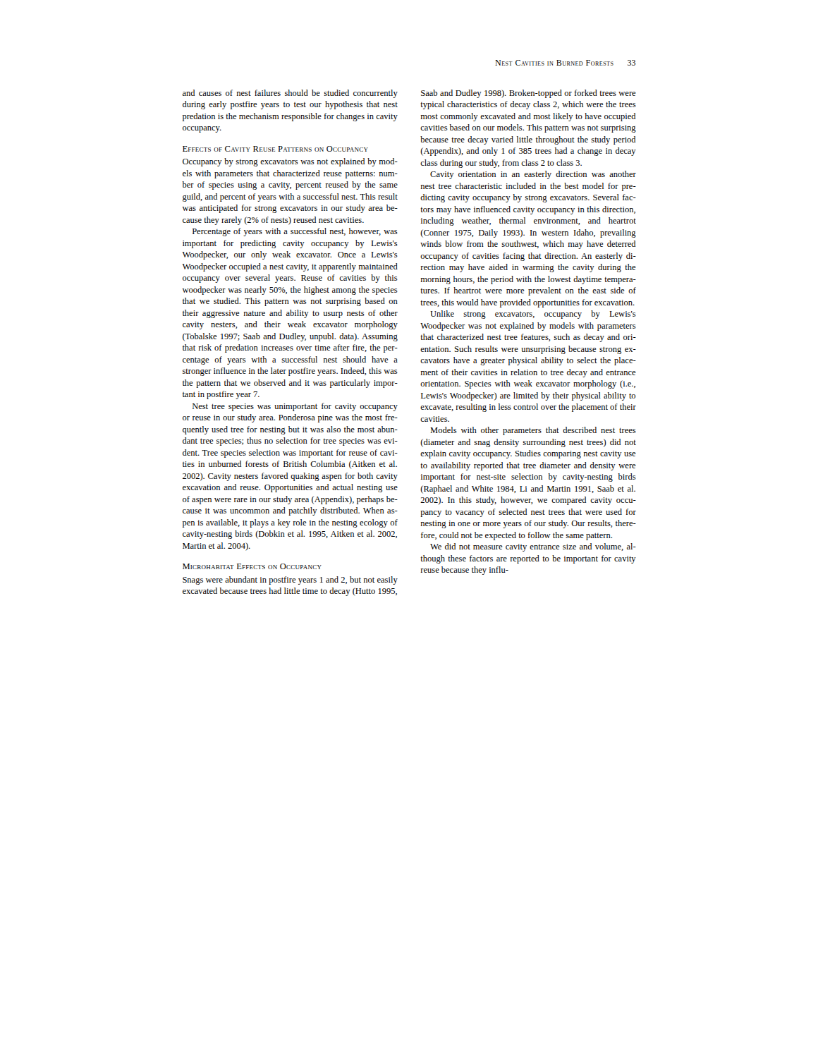Nest Cavities in Burned Forests 33
and causes of nest failures should be studied concurrently during early postfire years to test our hypothesis that nest predation is the mechanism responsible for changes in cavity occupancy.
Effects of Cavity Reuse Patterns on Occupancy
Occupancy by strong excavators was not explained by models with parameters that characterized reuse patterns: number of species using a cavity, percent reused by the same guild, and percent of years with a successful nest. This result was anticipated for strong excavators in our study area because they rarely (2% of nests) reused nest cavities.
Percentage of years with a successful nest, however, was important for predicting cavity occupancy by Lewis's Woodpecker, our only weak excavator. Once a Lewis's Woodpecker occupied a nest cavity, it apparently maintained occupancy over several years. Reuse of cavities by this woodpecker was nearly 50%, the highest among the species that we studied. This pattern was not surprising based on their aggressive nature and ability to usurp nests of other cavity nesters, and their weak excavator morphology (Tobalske 1997; Saab and Dudley, unpubl. data). Assuming that risk of predation increases over time after fire, the percentage of years with a successful nest should have a stronger influence in the later postfire years. Indeed, this was the pattern that we observed and it was particularly important in postfire year 7.
Nest tree species was unimportant for cavity occupancy or reuse in our study area. Ponderosa pine was the most frequently used tree for nesting but it was also the most abundant tree species; thus no selection for tree species was evident. Tree species selection was important for reuse of cavities in unburned forests of British Columbia (Aitken et al. 2002). Cavity nesters favored quaking aspen for both cavity excavation and reuse. Opportunities and actual nesting use of aspen were rare in our study area (Appendix), perhaps because it was uncommon and patchily distributed. When aspen is available, it plays a key role in the nesting ecology of cavity-nesting birds (Dobkin et al. 1995, Aitken et al. 2002, Martin et al. 2004).
Microhabitat Effects on Occupancy
Snags were abundant in postfire years 1 and 2, but not easily excavated because trees had little time to decay (Hutto 1995, Saab and Dudley 1998). Broken-topped or forked trees were typical characteristics of decay class 2, which were the trees most commonly excavated and most likely to have occupied cavities based on our models. This pattern was not surprising because tree decay varied little throughout the study period (Appendix), and only 1 of 385 trees had a change in decay class during our study, from class 2 to class 3.
Cavity orientation in an easterly direction was another nest tree characteristic included in the best model for predicting cavity occupancy by strong excavators. Several factors may have influenced cavity occupancy in this direction, including weather, thermal environment, and heartrot (Conner 1975, Daily 1993). In western Idaho, prevailing winds blow from the southwest, which may have deterred occupancy of cavities facing that direction. An easterly direction may have aided in warming the cavity during the morning hours, the period with the lowest daytime temperatures. If heartrot were more prevalent on the east side of trees, this would have provided opportunities for excavation.
Unlike strong excavators, occupancy by Lewis's Woodpecker was not explained by models with parameters that characterized nest tree features, such as decay and orientation. Such results were unsurprising because strong excavators have a greater physical ability to select the placement of their cavities in relation to tree decay and entrance orientation. Species with weak excavator morphology (i.e., Lewis's Woodpecker) are limited by their physical ability to excavate, resulting in less control over the placement of their cavities.
Models with other parameters that described nest trees (diameter and snag density surrounding nest trees) did not explain cavity occupancy. Studies comparing nest cavity use to availability reported that tree diameter and density were important for nest-site selection by cavity-nesting birds (Raphael and White 1984, Li and Martin 1991, Saab et al. 2002). In this study, however, we compared cavity occupancy to vacancy of selected nest trees that were used for nesting in one or more years of our study. Our results, therefore, could not be expected to follow the same pattern.
We did not measure cavity entrance size and volume, although these factors are reported to be important for cavity reuse because they influ-